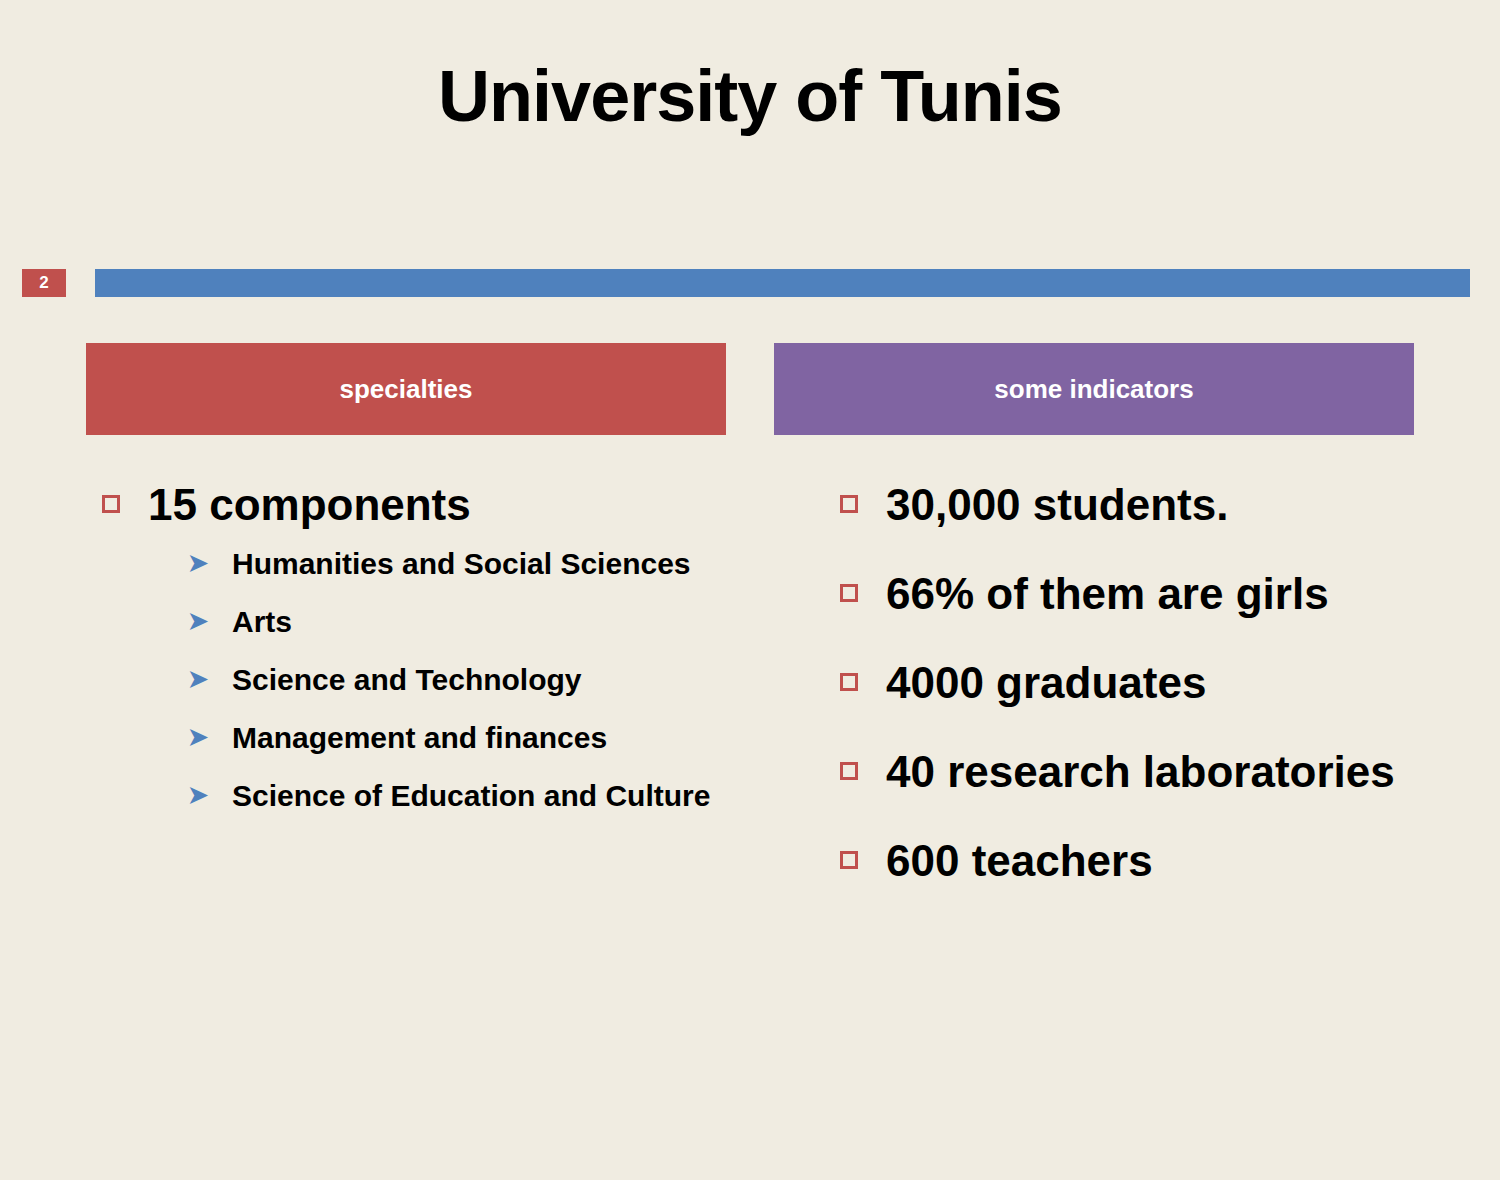University of Tunis
2
specialties
15 components
Humanities and Social Sciences
Arts
Science and Technology
Management and finances
Science of Education and Culture
some indicators
30,000 students.
66% of them are girls
4000 graduates
40 research laboratories
600 teachers